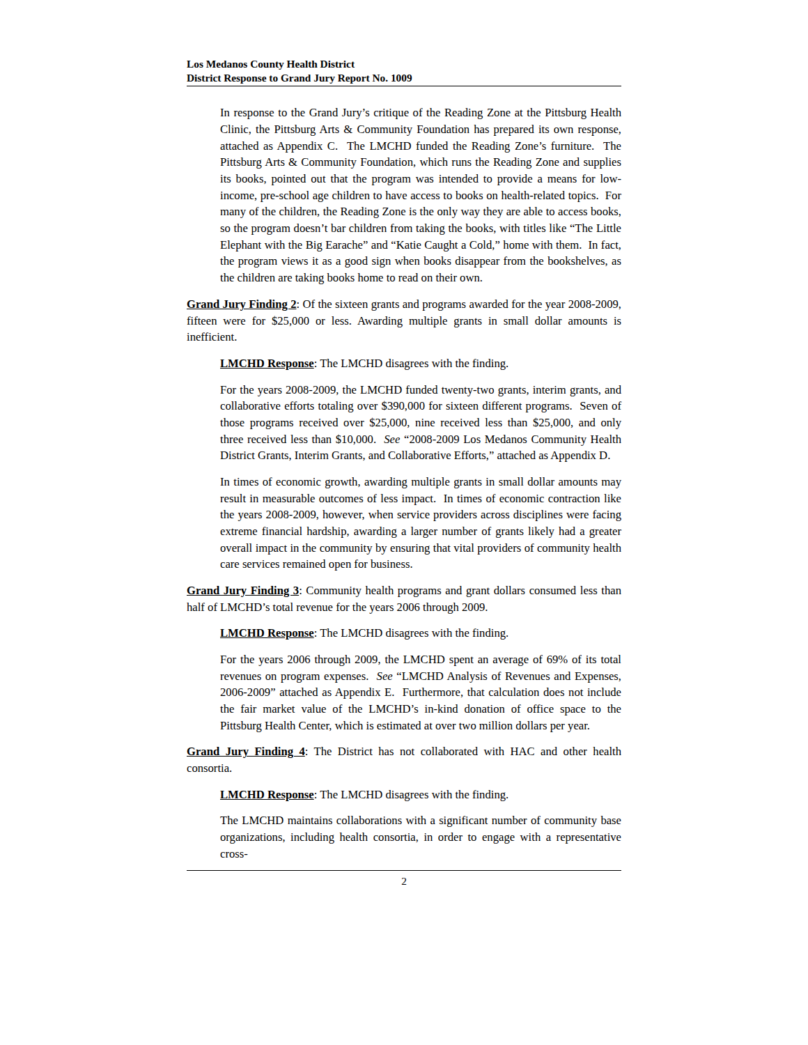Los Medanos County Health District
District Response to Grand Jury Report No. 1009
In response to the Grand Jury’s critique of the Reading Zone at the Pittsburg Health Clinic, the Pittsburg Arts & Community Foundation has prepared its own response, attached as Appendix C. The LMCHD funded the Reading Zone’s furniture. The Pittsburg Arts & Community Foundation, which runs the Reading Zone and supplies its books, pointed out that the program was intended to provide a means for low-income, pre-school age children to have access to books on health-related topics. For many of the children, the Reading Zone is the only way they are able to access books, so the program doesn’t bar children from taking the books, with titles like “The Little Elephant with the Big Earache” and “Katie Caught a Cold,” home with them. In fact, the program views it as a good sign when books disappear from the bookshelves, as the children are taking books home to read on their own.
Grand Jury Finding 2: Of the sixteen grants and programs awarded for the year 2008-2009, fifteen were for $25,000 or less. Awarding multiple grants in small dollar amounts is inefficient.
LMCHD Response: The LMCHD disagrees with the finding.
For the years 2008-2009, the LMCHD funded twenty-two grants, interim grants, and collaborative efforts totaling over $390,000 for sixteen different programs. Seven of those programs received over $25,000, nine received less than $25,000, and only three received less than $10,000. See “2008-2009 Los Medanos Community Health District Grants, Interim Grants, and Collaborative Efforts,” attached as Appendix D.
In times of economic growth, awarding multiple grants in small dollar amounts may result in measurable outcomes of less impact. In times of economic contraction like the years 2008-2009, however, when service providers across disciplines were facing extreme financial hardship, awarding a larger number of grants likely had a greater overall impact in the community by ensuring that vital providers of community health care services remained open for business.
Grand Jury Finding 3: Community health programs and grant dollars consumed less than half of LMCHD’s total revenue for the years 2006 through 2009.
LMCHD Response: The LMCHD disagrees with the finding.
For the years 2006 through 2009, the LMCHD spent an average of 69% of its total revenues on program expenses. See “LMCHD Analysis of Revenues and Expenses, 2006-2009” attached as Appendix E. Furthermore, that calculation does not include the fair market value of the LMCHD’s in-kind donation of office space to the Pittsburg Health Center, which is estimated at over two million dollars per year.
Grand Jury Finding 4: The District has not collaborated with HAC and other health consortia.
LMCHD Response: The LMCHD disagrees with the finding.
The LMCHD maintains collaborations with a significant number of community base organizations, including health consortia, in order to engage with a representative cross-
2